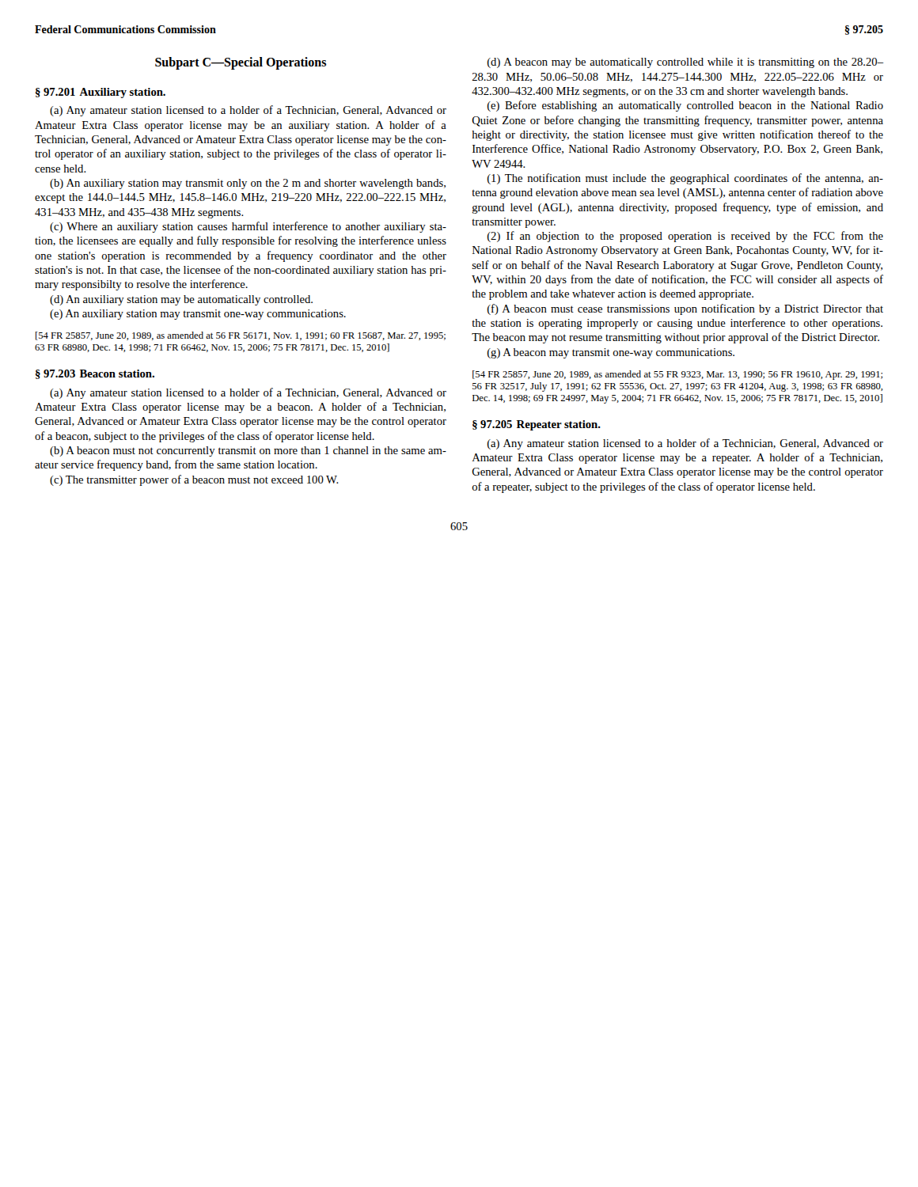Federal Communications Commission § 97.205
Subpart C—Special Operations
§ 97.201 Auxiliary station.
(a) Any amateur station licensed to a holder of a Technician, General, Advanced or Amateur Extra Class operator license may be an auxiliary station. A holder of a Technician, General, Advanced or Amateur Extra Class operator license may be the control operator of an auxiliary station, subject to the privileges of the class of operator license held.
(b) An auxiliary station may transmit only on the 2 m and shorter wavelength bands, except the 144.0–144.5 MHz, 145.8–146.0 MHz, 219–220 MHz, 222.00–222.15 MHz, 431–433 MHz, and 435–438 MHz segments.
(c) Where an auxiliary station causes harmful interference to another auxiliary station, the licensees are equally and fully responsible for resolving the interference unless one station's operation is recommended by a frequency coordinator and the other station's is not. In that case, the licensee of the non-coordinated auxiliary station has primary responsibilty to resolve the interference.
(d) An auxiliary station may be automatically controlled.
(e) An auxiliary station may transmit one-way communications.
[54 FR 25857, June 20, 1989, as amended at 56 FR 56171, Nov. 1, 1991; 60 FR 15687, Mar. 27, 1995; 63 FR 68980, Dec. 14, 1998; 71 FR 66462, Nov. 15, 2006; 75 FR 78171, Dec. 15, 2010]
§ 97.203 Beacon station.
(a) Any amateur station licensed to a holder of a Technician, General, Advanced or Amateur Extra Class operator license may be a beacon. A holder of a Technician, General, Advanced or Amateur Extra Class operator license may be the control operator of a beacon, subject to the privileges of the class of operator license held.
(b) A beacon must not concurrently transmit on more than 1 channel in the same amateur service frequency band, from the same station location.
(c) The transmitter power of a beacon must not exceed 100 W.
(d) A beacon may be automatically controlled while it is transmitting on the 28.20–28.30 MHz, 50.06–50.08 MHz, 144.275–144.300 MHz, 222.05–222.06 MHz or 432.300–432.400 MHz segments, or on the 33 cm and shorter wavelength bands.
(e) Before establishing an automatically controlled beacon in the National Radio Quiet Zone or before changing the transmitting frequency, transmitter power, antenna height or directivity, the station licensee must give written notification thereof to the Interference Office, National Radio Astronomy Observatory, P.O. Box 2, Green Bank, WV 24944.
(1) The notification must include the geographical coordinates of the antenna, antenna ground elevation above mean sea level (AMSL), antenna center of radiation above ground level (AGL), antenna directivity, proposed frequency, type of emission, and transmitter power.
(2) If an objection to the proposed operation is received by the FCC from the National Radio Astronomy Observatory at Green Bank, Pocahontas County, WV, for itself or on behalf of the Naval Research Laboratory at Sugar Grove, Pendleton County, WV, within 20 days from the date of notification, the FCC will consider all aspects of the problem and take whatever action is deemed appropriate.
(f) A beacon must cease transmissions upon notification by a District Director that the station is operating improperly or causing undue interference to other operations. The beacon may not resume transmitting without prior approval of the District Director.
(g) A beacon may transmit one-way communications.
[54 FR 25857, June 20, 1989, as amended at 55 FR 9323, Mar. 13, 1990; 56 FR 19610, Apr. 29, 1991; 56 FR 32517, July 17, 1991; 62 FR 55536, Oct. 27, 1997; 63 FR 41204, Aug. 3, 1998; 63 FR 68980, Dec. 14, 1998; 69 FR 24997, May 5, 2004; 71 FR 66462, Nov. 15, 2006; 75 FR 78171, Dec. 15, 2010]
§ 97.205 Repeater station.
(a) Any amateur station licensed to a holder of a Technician, General, Advanced or Amateur Extra Class operator license may be a repeater. A holder of a Technician, General, Advanced or Amateur Extra Class operator license may be the control operator of a repeater, subject to the privileges of the class of operator license held.
605